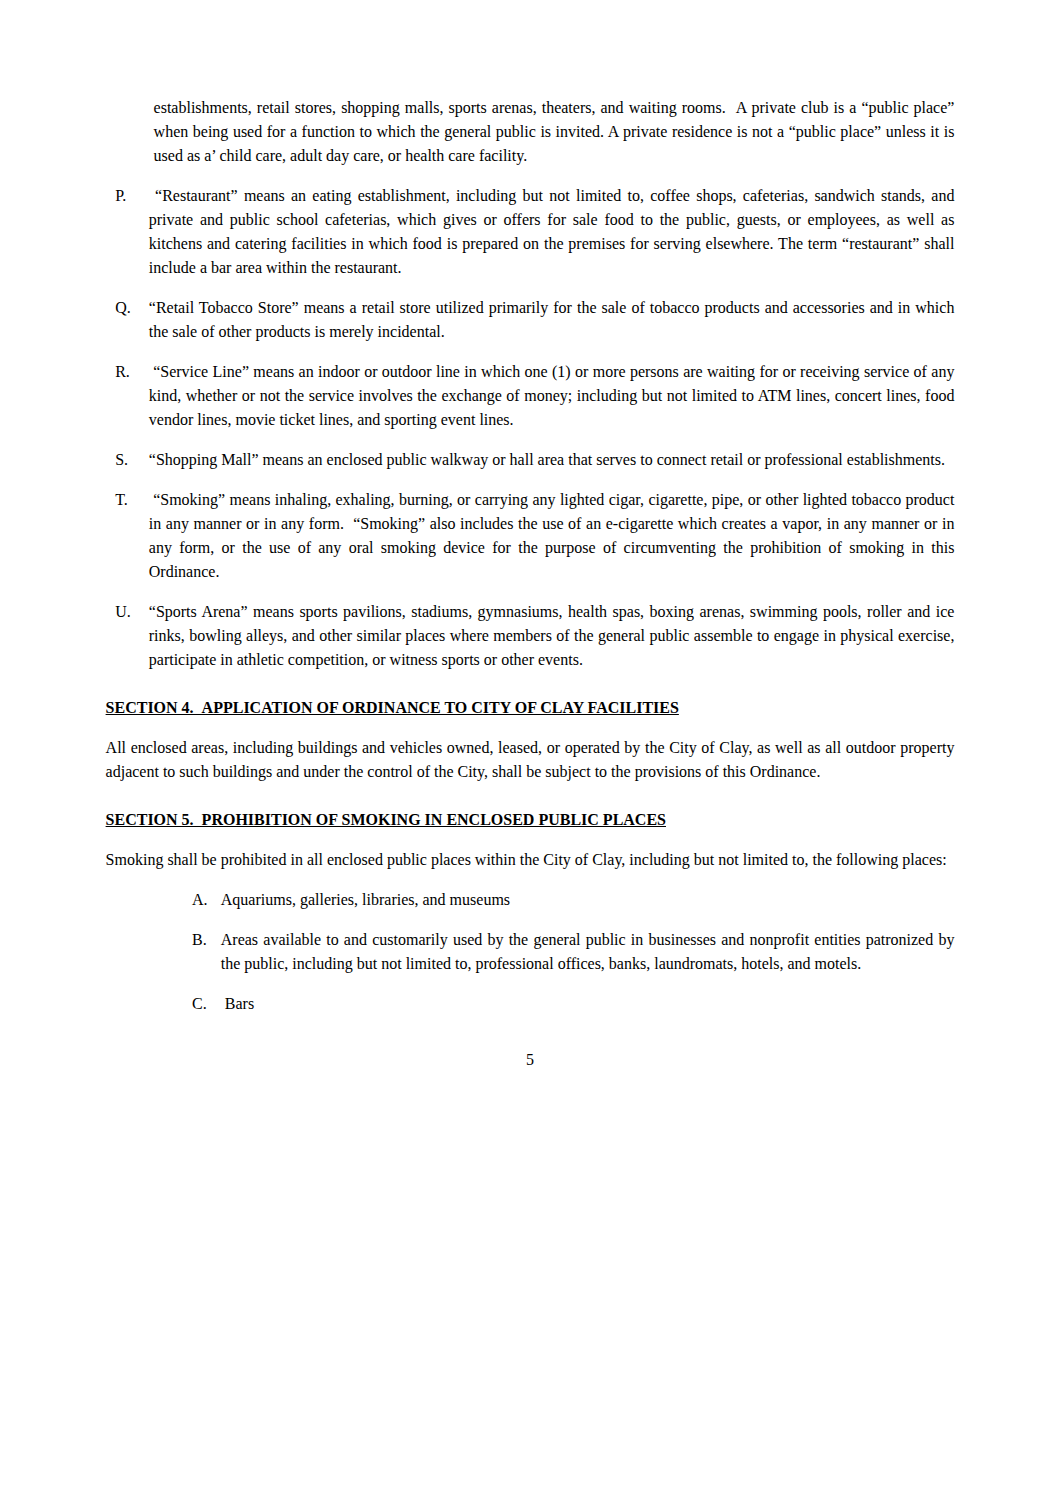establishments, retail stores, shopping malls, sports arenas, theaters, and waiting rooms. A private club is a “public place” when being used for a function to which the general public is invited. A private residence is not a “public place” unless it is used as a’ child care, adult day care, or health care facility.
P.
“Restaurant” means an eating establishment, including but not limited to, coffee shops, cafeterias, sandwich stands, and private and public school cafeterias, which gives or offers for sale food to the public, guests, or employees, as well as kitchens and catering facilities in which food is prepared on the premises for serving elsewhere. The term “restaurant” shall include a bar area within the restaurant.
Q.
“Retail Tobacco Store” means a retail store utilized primarily for the sale of tobacco products and accessories and in which the sale of other products is merely incidental.
R.
“Service Line” means an indoor or outdoor line in which one (1) or more persons are waiting for or receiving service of any kind, whether or not the service involves the exchange of money; including but not limited to ATM lines, concert lines, food vendor lines, movie ticket lines, and sporting event lines.
S.
“Shopping Mall” means an enclosed public walkway or hall area that serves to connect retail or professional establishments.
T.
“Smoking” means inhaling, exhaling, burning, or carrying any lighted cigar, cigarette, pipe, or other lighted tobacco product in any manner or in any form. “Smoking” also includes the use of an e-cigarette which creates a vapor, in any manner or in any form, or the use of any oral smoking device for the purpose of circumventing the prohibition of smoking in this Ordinance.
U.
“Sports Arena” means sports pavilions, stadiums, gymnasiums, health spas, boxing arenas, swimming pools, roller and ice rinks, bowling alleys, and other similar places where members of the general public assemble to engage in physical exercise, participate in athletic competition, or witness sports or other events.
SECTION 4. APPLICATION OF ORDINANCE TO CITY OF CLAY FACILITIES
All enclosed areas, including buildings and vehicles owned, leased, or operated by the City of Clay, as well as all outdoor property adjacent to such buildings and under the control of the City, shall be subject to the provisions of this Ordinance.
SECTION 5. PROHIBITION OF SMOKING IN ENCLOSED PUBLIC PLACES
Smoking shall be prohibited in all enclosed public places within the City of Clay, including but not limited to, the following places:
A.
Aquariums, galleries, libraries, and museums
B.
Areas available to and customarily used by the general public in businesses and nonprofit entities patronized by the public, including but not limited to, professional offices, banks, laundromats, hotels, and motels.
C.
Bars
5